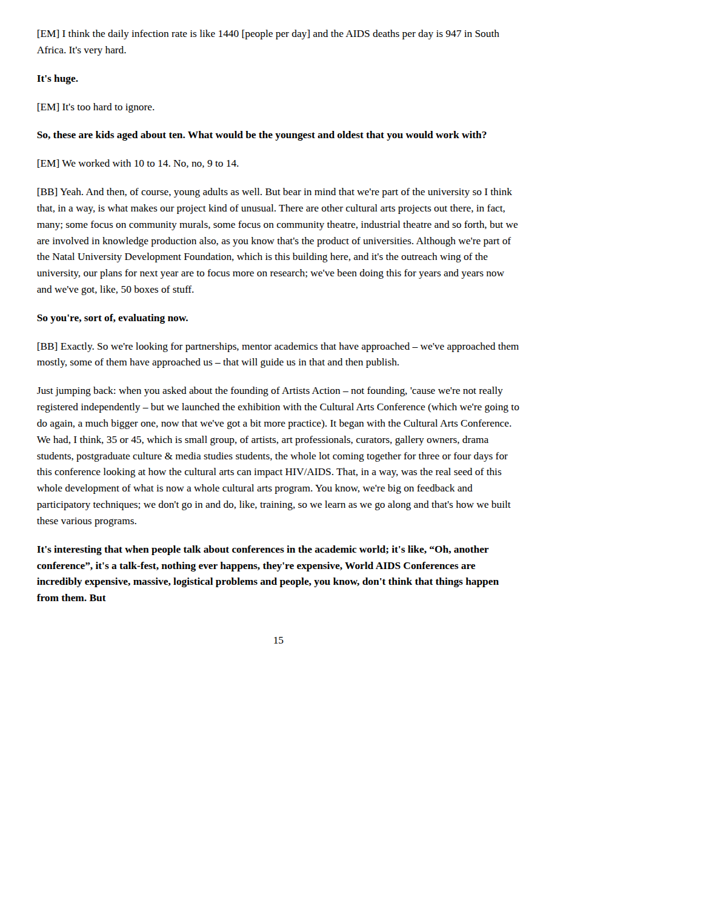[EM] I think the daily infection rate is like 1440 [people per day] and the AIDS deaths per day is 947 in South Africa. It's very hard.
It's huge.
[EM] It's too hard to ignore.
So, these are kids aged about ten. What would be the youngest and oldest that you would work with?
[EM] We worked with 10 to 14. No, no, 9 to 14.
[BB] Yeah. And then, of course, young adults as well. But bear in mind that we're part of the university so I think that, in a way, is what makes our project kind of unusual. There are other cultural arts projects out there, in fact, many; some focus on community murals, some focus on community theatre, industrial theatre and so forth, but we are involved in knowledge production also, as you know that's the product of universities. Although we're part of the Natal University Development Foundation, which is this building here, and it's the outreach wing of the university, our plans for next year are to focus more on research; we've been doing this for years and years now and we've got, like, 50 boxes of stuff.
So you're, sort of, evaluating now.
[BB] Exactly. So we're looking for partnerships, mentor academics that have approached – we've approached them mostly, some of them have approached us – that will guide us in that and then publish.
Just jumping back: when you asked about the founding of Artists Action – not founding, 'cause we're not really registered independently – but we launched the exhibition with the Cultural Arts Conference (which we're going to do again, a much bigger one, now that we've got a bit more practice). It began with the Cultural Arts Conference. We had, I think, 35 or 45, which is small group, of artists, art professionals, curators, gallery owners, drama students, postgraduate culture & media studies students, the whole lot coming together for three or four days for this conference looking at how the cultural arts can impact HIV/AIDS. That, in a way, was the real seed of this whole development of what is now a whole cultural arts program. You know, we're big on feedback and participatory techniques; we don't go in and do, like, training, so we learn as we go along and that's how we built these various programs.
It's interesting that when people talk about conferences in the academic world; it's like, “Oh, another conference”, it's a talk-fest, nothing ever happens, they're expensive, World AIDS Conferences are incredibly expensive, massive, logistical problems and people, you know, don't think that things happen from them. But
15